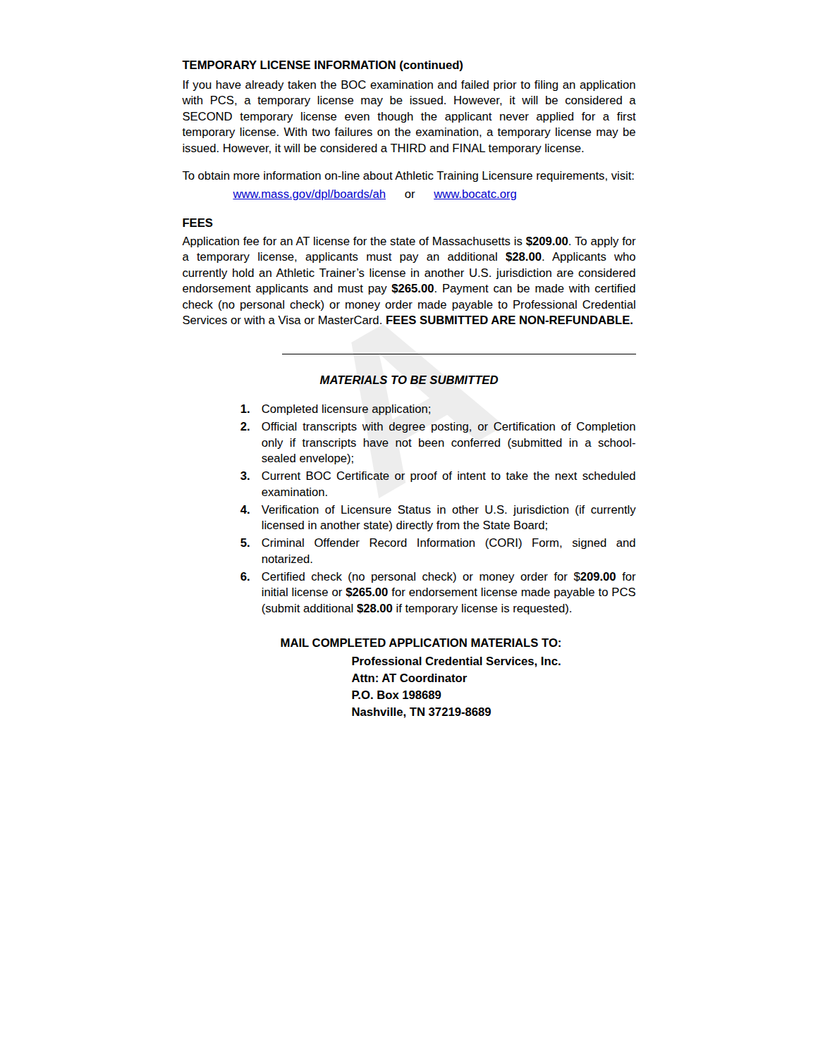A
TEMPORARY LICENSE INFORMATION (continued)
If you have already taken the BOC examination and failed prior to filing an application with PCS, a temporary license may be issued. However, it will be considered a SECOND temporary license even though the applicant never applied for a first temporary license. With two failures on the examination, a temporary license may be issued. However, it will be considered a THIRD and FINAL temporary license.
To obtain more information on-line about Athletic Training Licensure requirements, visit:
www.mass.gov/dpl/boards/ah or www.bocatc.org
FEES
Application fee for an AT license for the state of Massachusetts is $209.00. To apply for a temporary license, applicants must pay an additional $28.00. Applicants who currently hold an Athletic Trainer’s license in another U.S. jurisdiction are considered endorsement applicants and must pay $265.00. Payment can be made with certified check (no personal check) or money order made payable to Professional Credential Services or with a Visa or MasterCard. FEES SUBMITTED ARE NON-REFUNDABLE.
MATERIALS TO BE SUBMITTED
Completed licensure application;
Official transcripts with degree posting, or Certification of Completion only if transcripts have not been conferred (submitted in a school-sealed envelope);
Current BOC Certificate or proof of intent to take the next scheduled examination.
Verification of Licensure Status in other U.S. jurisdiction (if currently licensed in another state) directly from the State Board;
Criminal Offender Record Information (CORI) Form, signed and notarized.
Certified check (no personal check) or money order for $209.00 for initial license or $265.00 for endorsement license made payable to PCS (submit additional $28.00 if temporary license is requested).
MAIL COMPLETED APPLICATION MATERIALS TO:
Professional Credential Services, Inc.
Attn: AT Coordinator
P.O. Box 198689
Nashville, TN 37219-8689